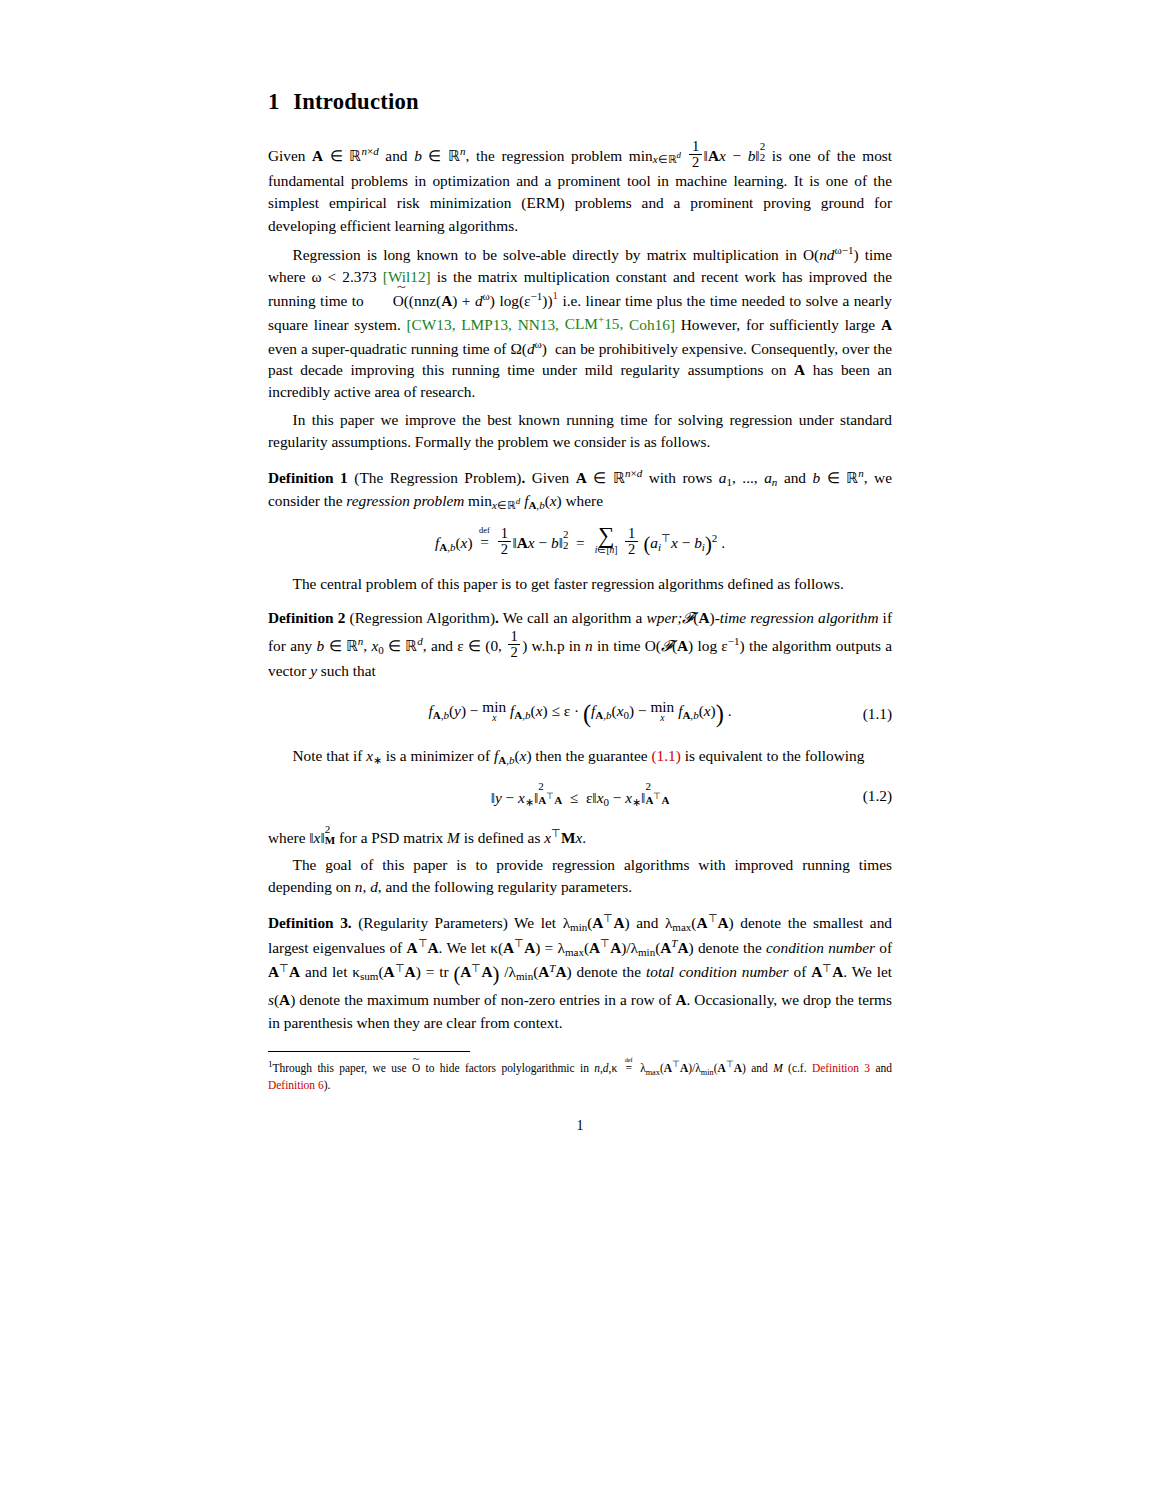1 Introduction
Given A ∈ ℝn×d and b ∈ ℝn, the regression problem minx∈ℝd 12‖Ax − b‖22 is one of the most fundamental problems in optimization and a prominent tool in machine learning. It is one of the simplest empirical risk minimization (ERM) problems and a prominent proving ground for developing efficient learning algorithms.
Regression is long known to be solve-able directly by matrix multiplication in O(ndω−1) time where ω < 2.373 [Wil12] is the matrix multiplication constant and recent work has improved the running time to O((nnz(A) + dω) log(ε−1))1 i.e. linear time plus the time needed to solve a nearly square linear system. [CW13, LMP13, NN13, CLM+15, Coh16] However, for sufficiently large A even a super-quadratic running time of Ω(dω) can be prohibitively expensive. Consequently, over the past decade improving this running time under mild regularity assumptions on A has been an incredibly active area of research.
In this paper we improve the best known running time for solving regression under standard regularity assumptions. Formally the problem we consider is as follows.
Definition 1 (The Regression Problem). Given A ∈ ℝn×d with rows a1, ..., an and b ∈ ℝn, we consider the regression problem minx∈ℝd fA,b(x) where
fA,b(x) def= 12‖Ax − b‖22 = ∑i∈[n] 12 (ai⊤x − bi)2 .
The central problem of this paper is to get faster regression algorithms defined as follows.
Definition 2 (Regression Algorithm). We call an algorithm a wper; 𝓕(A)-time regression algorithm if for any b ∈ ℝn, x0 ∈ ℝd, and ε ∈ (0, 12) w.h.p in n in time O(𝓕(A) log ε−1) the algorithm outputs a vector y such that
fA,b(y) − min x fA,b(x) ≤ ε · (fA,b(x0) − min x fA,b(x)) . (1.1)
Note that if x∗ is a minimizer of fA,b(x) then the guarantee (1.1) is equivalent to the following
‖y − x∗‖2 A⊤A ≤ ε‖x0 − x∗‖2 A⊤A (1.2)
where ‖x‖2 M for a PSD matrix M is defined as x⊤Mx.
The goal of this paper is to provide regression algorithms with improved running times depending on n, d, and the following regularity parameters.
Definition 3. (Regularity Parameters) We let λmin(A⊤A) and λmax(A⊤A) denote the smallest and largest eigenvalues of A⊤A. We let κ(A⊤A) = λmax(A⊤A)/λmin(ATA) denote the condition number of A⊤A and let κsum(A⊤A) = tr (A⊤A) /λmin(ATA) denote the total condition number of A⊤A. We let s(A) denote the maximum number of non-zero entries in a row of A. Occasionally, we drop the terms in parenthesis when they are clear from context.
1Through this paper, we use O to hide factors polylogarithmic in n,d,κ def= λmax(A⊤A)/λmin(A⊤A) and M (c.f. Definition 3 and Definition 6).
1